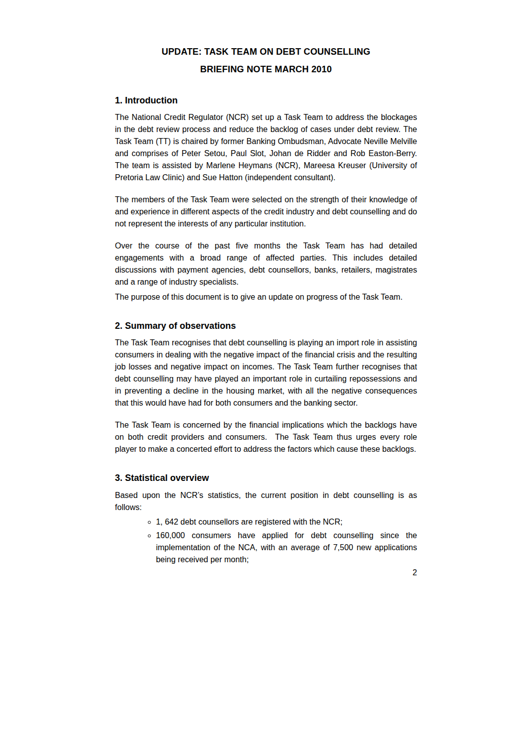UPDATE: TASK TEAM ON DEBT COUNSELLING BRIEFING NOTE MARCH 2010
1. Introduction
The National Credit Regulator (NCR) set up a Task Team to address the blockages in the debt review process and reduce the backlog of cases under debt review. The Task Team (TT) is chaired by former Banking Ombudsman, Advocate Neville Melville and comprises of Peter Setou, Paul Slot, Johan de Ridder and Rob Easton-Berry. The team is assisted by Marlene Heymans (NCR), Mareesa Kreuser (University of Pretoria Law Clinic) and Sue Hatton (independent consultant).
The members of the Task Team were selected on the strength of their knowledge of and experience in different aspects of the credit industry and debt counselling and do not represent the interests of any particular institution.
Over the course of the past five months the Task Team has had detailed engagements with a broad range of affected parties. This includes detailed discussions with payment agencies, debt counsellors, banks, retailers, magistrates and a range of industry specialists.
The purpose of this document is to give an update on progress of the Task Team.
2. Summary of observations
The Task Team recognises that debt counselling is playing an import role in assisting consumers in dealing with the negative impact of the financial crisis and the resulting job losses and negative impact on incomes. The Task Team further recognises that debt counselling may have played an important role in curtailing repossessions and in preventing a decline in the housing market, with all the negative consequences that this would have had for both consumers and the banking sector.
The Task Team is concerned by the financial implications which the backlogs have on both credit providers and consumers. The Task Team thus urges every role player to make a concerted effort to address the factors which cause these backlogs.
3. Statistical overview
Based upon the NCR’s statistics, the current position in debt counselling is as follows:
1, 642 debt counsellors are registered with the NCR;
160,000 consumers have applied for debt counselling since the implementation of the NCA, with an average of 7,500 new applications being received per month;
2